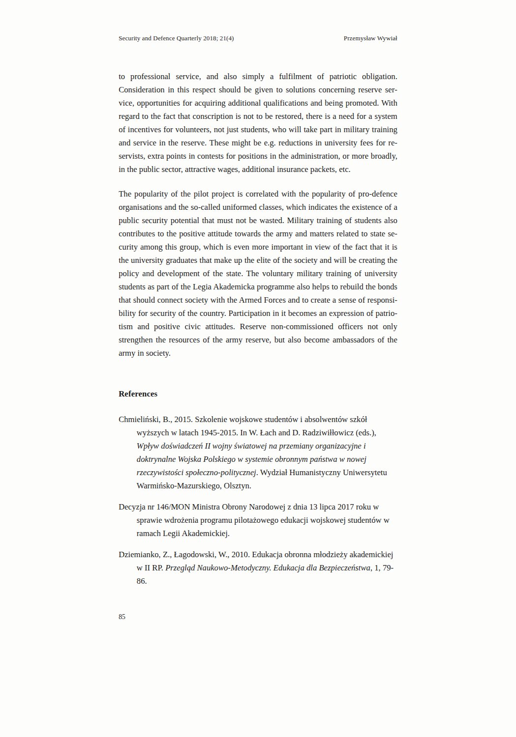Security and Defence Quarterly 2018; 21(4) Przemysław Wywiał
to professional service, and also simply a fulfilment of patriotic obligation. Consideration in this respect should be given to solutions concerning reserve service, opportunities for acquiring additional qualifications and being promoted. With regard to the fact that conscription is not to be restored, there is a need for a system of incentives for volunteers, not just students, who will take part in military training and service in the reserve. These might be e.g. reductions in university fees for reservists, extra points in contests for positions in the administration, or more broadly, in the public sector, attractive wages, additional insurance packets, etc.
The popularity of the pilot project is correlated with the popularity of pro-defence organisations and the so-called uniformed classes, which indicates the existence of a public security potential that must not be wasted. Military training of students also contributes to the positive attitude towards the army and matters related to state security among this group, which is even more important in view of the fact that it is the university graduates that make up the elite of the society and will be creating the policy and development of the state. The voluntary military training of university students as part of the Legia Akademicka programme also helps to rebuild the bonds that should connect society with the Armed Forces and to create a sense of responsibility for security of the country. Participation in it becomes an expression of patriotism and positive civic attitudes. Reserve non-commissioned officers not only strengthen the resources of the army reserve, but also become ambassadors of the army in society.
References
Chmieliński, B., 2015. Szkolenie wojskowe studentów i absolwentów szkół wyższych w latach 1945-2015. In W. Łach and D. Radziwiłłowicz (eds.), Wpływ doświadczeń II wojny światowej na przemiany organizacyjne i doktrynalne Wojska Polskiego w systemie obronnym państwa w nowej rzeczywistości społeczno-politycznej. Wydział Humanistyczny Uniwersytetu Warmińsko-Mazurskiego, Olsztyn.
Decyzja nr 146/MON Ministra Obrony Narodowej z dnia 13 lipca 2017 roku w sprawie wdrożenia programu pilotażowego edukacji wojskowej studentów w ramach Legii Akademickiej.
Dziemianko, Z., Łagodowski, W., 2010. Edukacja obronna młodzieży akademickiej w II RP. Przegląd Naukowo-Metodyczny. Edukacja dla Bezpieczeństwa, 1, 79-86.
85